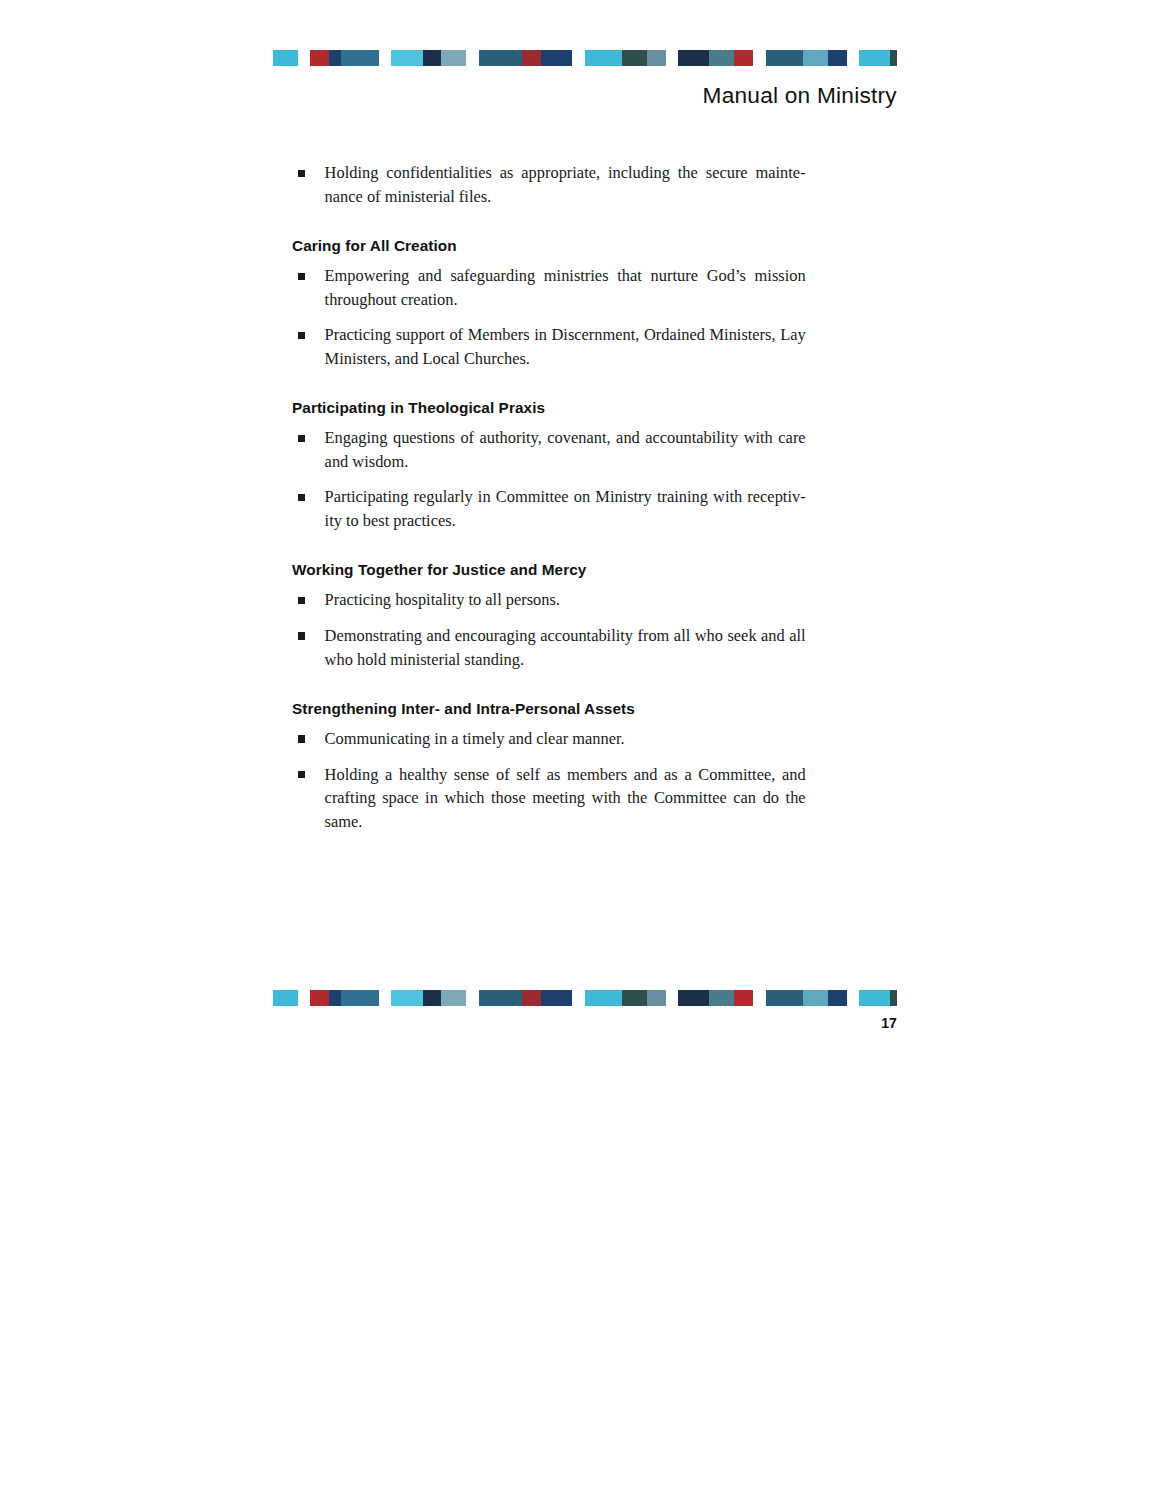Manual on Ministry
Holding confidentialities as appropriate, including the secure maintenance of ministerial files.
Caring for All Creation
Empowering and safeguarding ministries that nurture God’s mission throughout creation.
Practicing support of Members in Discernment, Ordained Ministers, Lay Ministers, and Local Churches.
Participating in Theological Praxis
Engaging questions of authority, covenant, and accountability with care and wisdom.
Participating regularly in Committee on Ministry training with receptivity to best practices.
Working Together for Justice and Mercy
Practicing hospitality to all persons.
Demonstrating and encouraging accountability from all who seek and all who hold ministerial standing.
Strengthening Inter- and Intra-Personal Assets
Communicating in a timely and clear manner.
Holding a healthy sense of self as members and as a Committee, and crafting space in which those meeting with the Committee can do the same.
17